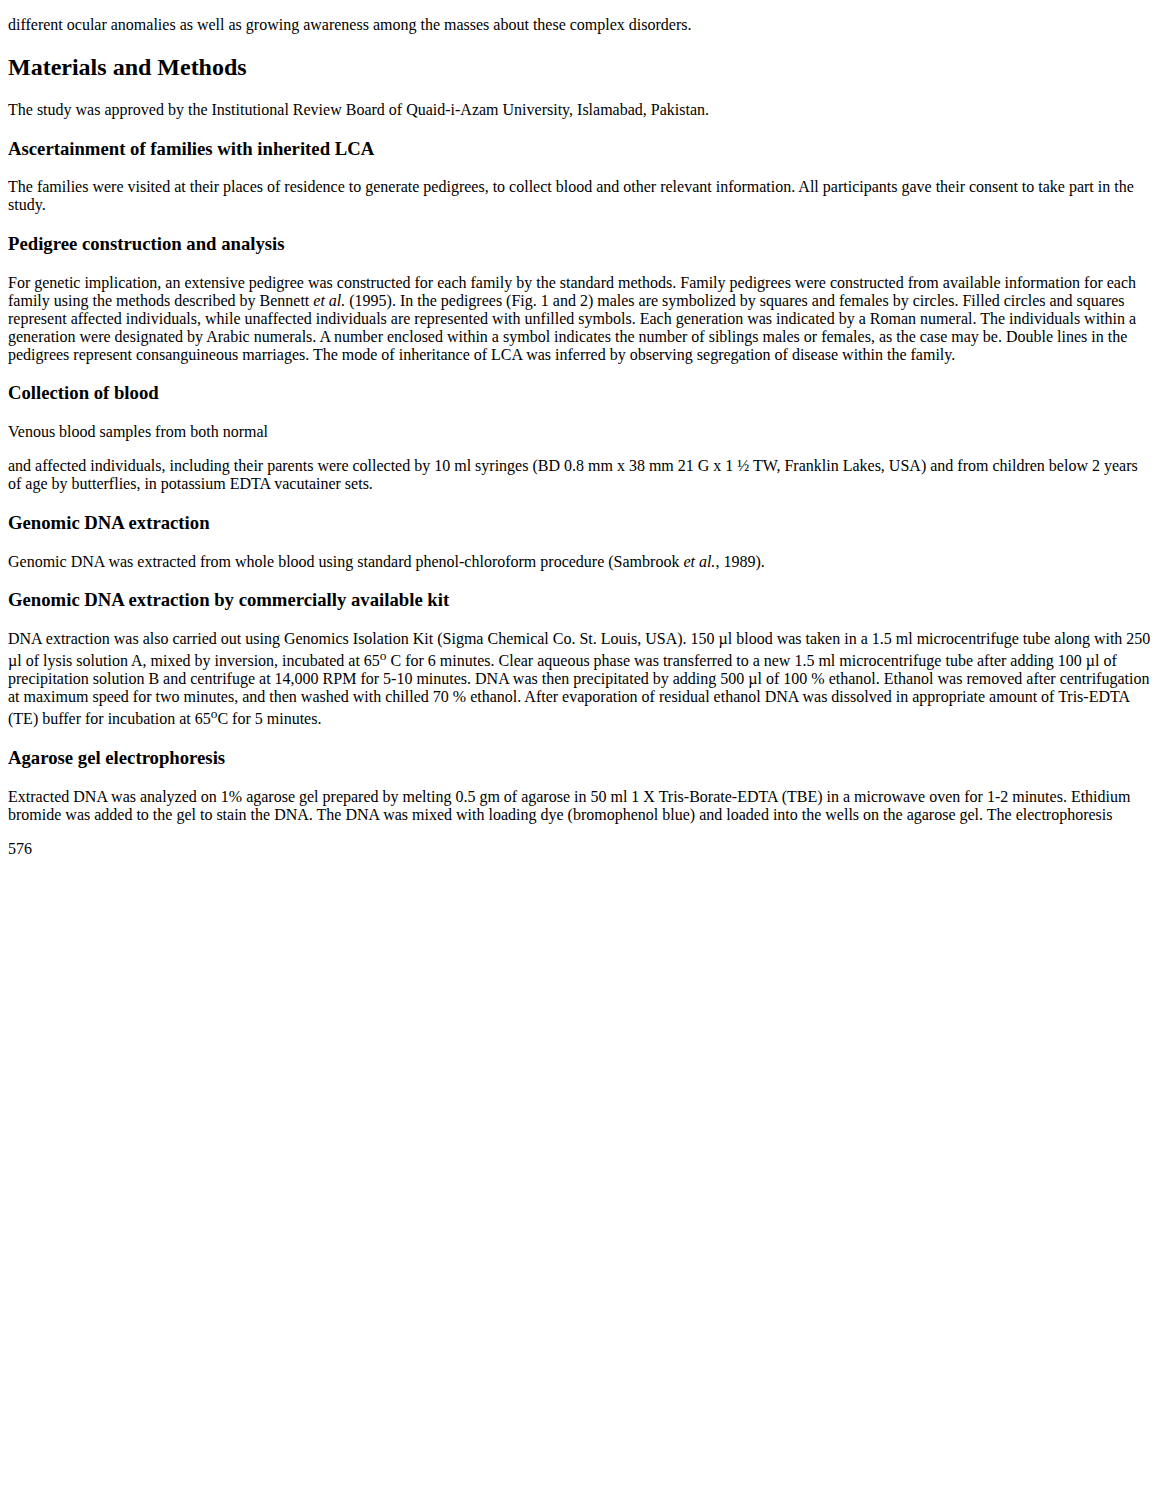different ocular anomalies as well as growing awareness among the masses about these complex disorders.
Materials and Methods
The study was approved by the Institutional Review Board of Quaid-i-Azam University, Islamabad, Pakistan.
Ascertainment of families with inherited LCA
The families were visited at their places of residence to generate pedigrees, to collect blood and other relevant information. All participants gave their consent to take part in the study.
Pedigree construction and analysis
For genetic implication, an extensive pedigree was constructed for each family by the standard methods. Family pedigrees were constructed from available information for each family using the methods described by Bennett et al. (1995). In the pedigrees (Fig. 1 and 2) males are symbolized by squares and females by circles. Filled circles and squares represent affected individuals, while unaffected individuals are represented with unfilled symbols. Each generation was indicated by a Roman numeral. The individuals within a generation were designated by Arabic numerals. A number enclosed within a symbol indicates the number of siblings males or females, as the case may be. Double lines in the pedigrees represent consanguineous marriages. The mode of inheritance of LCA was inferred by observing segregation of disease within the family.
Collection of blood
Venous blood samples from both normal
and affected individuals, including their parents were collected by 10 ml syringes (BD 0.8 mm x 38 mm 21 G x 1 ½ TW, Franklin Lakes, USA) and from children below 2 years of age by butterflies, in potassium EDTA vacutainer sets.
Genomic DNA extraction
Genomic DNA was extracted from whole blood using standard phenol-chloroform procedure (Sambrook et al., 1989).
Genomic DNA extraction by commercially available kit
DNA extraction was also carried out using Genomics Isolation Kit (Sigma Chemical Co. St. Louis, USA). 150 µl blood was taken in a 1.5 ml microcentrifuge tube along with 250 µl of lysis solution A, mixed by inversion, incubated at 65o C for 6 minutes. Clear aqueous phase was transferred to a new 1.5 ml microcentrifuge tube after adding 100 µl of precipitation solution B and centrifuge at 14,000 RPM for 5-10 minutes. DNA was then precipitated by adding 500 µl of 100 % ethanol. Ethanol was removed after centrifugation at maximum speed for two minutes, and then washed with chilled 70 % ethanol. After evaporation of residual ethanol DNA was dissolved in appropriate amount of Tris-EDTA (TE) buffer for incubation at 65oC for 5 minutes.
Agarose gel electrophoresis
Extracted DNA was analyzed on 1% agarose gel prepared by melting 0.5 gm of agarose in 50 ml 1 X Tris-Borate-EDTA (TBE) in a microwave oven for 1-2 minutes. Ethidium bromide was added to the gel to stain the DNA. The DNA was mixed with loading dye (bromophenol blue) and loaded into the wells on the agarose gel. The electrophoresis
576